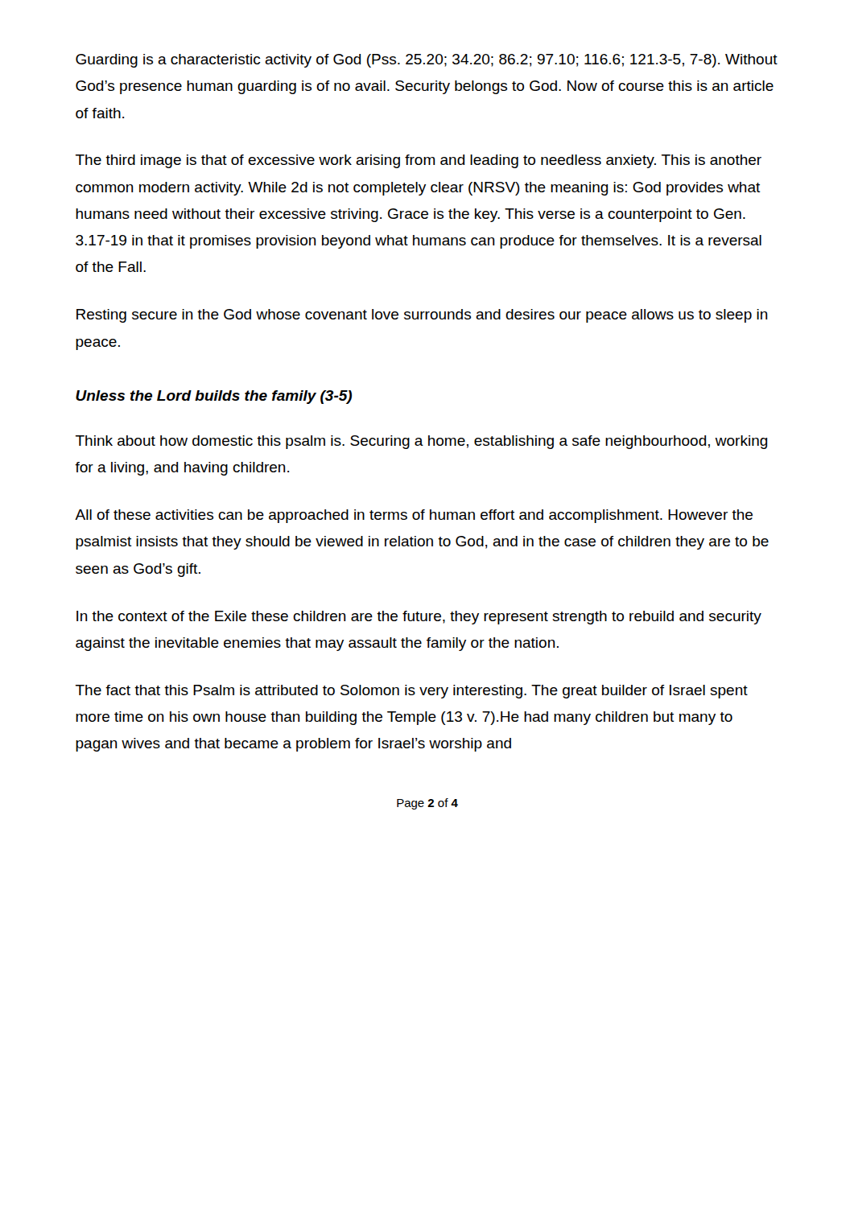Guarding is a characteristic activity of God (Pss. 25.20; 34.20; 86.2; 97.10; 116.6; 121.3-5, 7-8). Without God’s presence human guarding is of no avail. Security belongs to God. Now of course this is an article of faith.
The third image is that of excessive work arising from and leading to needless anxiety. This is another common modern activity. While 2d is not completely clear (NRSV) the meaning is: God provides what humans need without their excessive striving. Grace is the key. This verse is a counterpoint to Gen. 3.17-19 in that it promises provision beyond what humans can produce for themselves. It is a reversal of the Fall.
Resting secure in the God whose covenant love surrounds and desires our peace allows us to sleep in peace.
Unless the Lord builds the family (3-5)
Think about how domestic this psalm is. Securing a home, establishing a safe neighbourhood, working for a living, and having children.
All of these activities can be approached in terms of human effort and accomplishment. However the psalmist insists that they should be viewed in relation to God, and in the case of children they are to be seen as God’s gift.
In the context of the Exile these children are the future, they represent strength to rebuild and security against the inevitable enemies that may assault the family or the nation.
The fact that this Psalm is attributed to Solomon is very interesting. The great builder of Israel spent more time on his own house than building the Temple (13 v. 7).He had many children but many to pagan wives and that became a problem for Israel’s worship and
Page 2 of 4